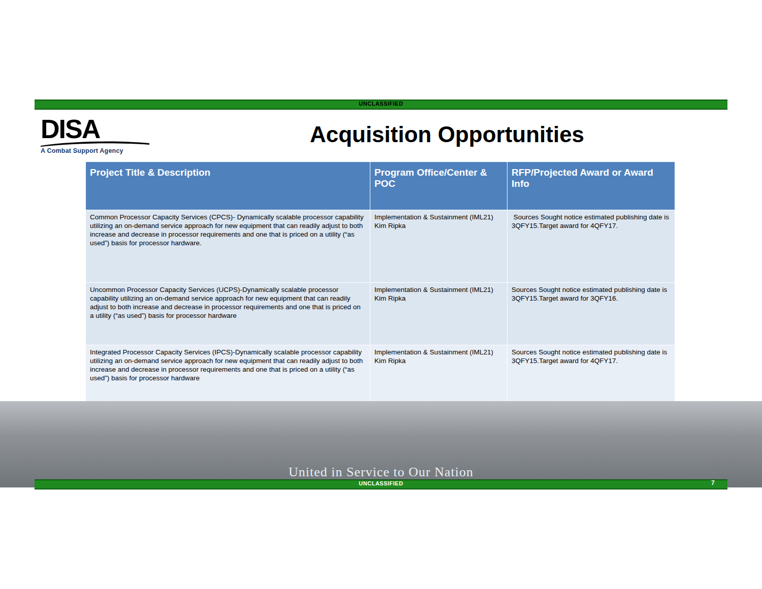UNCLASSIFIED
DISA
A Combat Support Agency
Acquisition Opportunities
| Project Title & Description | Program Office/Center & POC | RFP/Projected Award or Award Info |
| --- | --- | --- |
| Common Processor Capacity Services (CPCS)- Dynamically scalable processor capability utilizing an on-demand service approach for new equipment that can readily adjust to both increase and decrease in processor requirements and one that is priced on a utility (“as used”) basis for processor hardware. | Implementation & Sustainment (IML21) Kim Ripka | Sources Sought notice estimated publishing date is 3QFY15.Target award for 4QFY17. |
| Uncommon Processor Capacity Services (UCPS)-Dynamically scalable processor capability utilizing an on-demand service approach for new equipment that can readily adjust to both increase and decrease in processor requirements and one that is priced on a utility (“as used”) basis for processor hardware | Implementation & Sustainment (IML21) Kim Ripka | Sources Sought notice estimated publishing date is 3QFY15.Target award for 3QFY16. |
| Integrated Processor Capacity Services (IPCS)-Dynamically scalable processor capability utilizing an on-demand service approach for new equipment that can readily adjust to both increase and decrease in processor requirements and one that is priced on a utility (“as used”) basis for processor hardware | Implementation & Sustainment (IML21) Kim Ripka | Sources Sought notice estimated publishing date is 3QFY15.Target award for 4QFY17. |
United in Service to Our Nation
UNCLASSIFIED
7